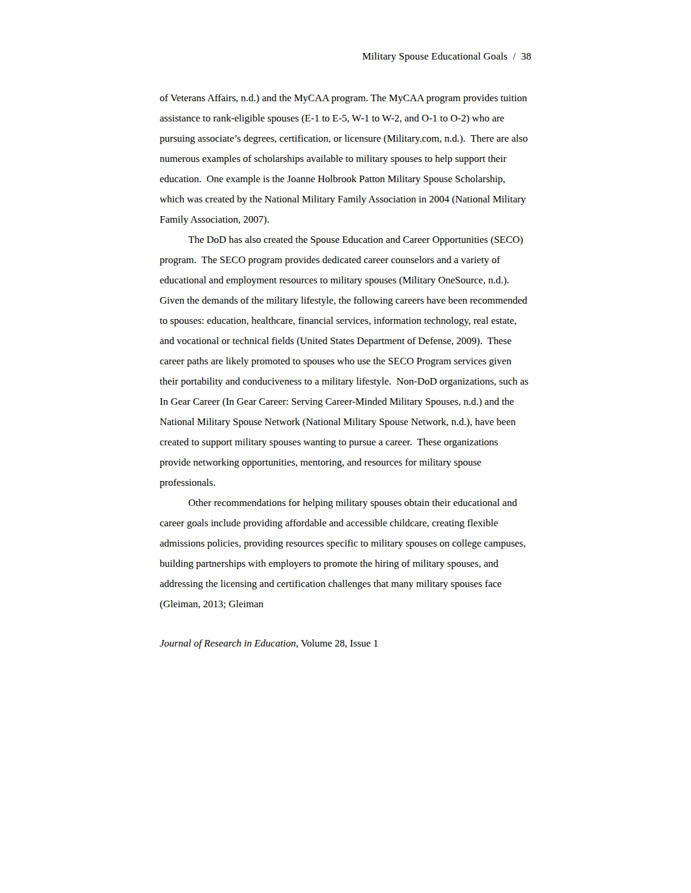Military Spouse Educational Goals / 38
of Veterans Affairs, n.d.) and the MyCAA program. The MyCAA program provides tuition assistance to rank-eligible spouses (E-1 to E-5, W-1 to W-2, and O-1 to O-2) who are pursuing associate’s degrees, certification, or licensure (Military.com, n.d.). There are also numerous examples of scholarships available to military spouses to help support their education. One example is the Joanne Holbrook Patton Military Spouse Scholarship, which was created by the National Military Family Association in 2004 (National Military Family Association, 2007).
The DoD has also created the Spouse Education and Career Opportunities (SECO) program. The SECO program provides dedicated career counselors and a variety of educational and employment resources to military spouses (Military OneSource, n.d.). Given the demands of the military lifestyle, the following careers have been recommended to spouses: education, healthcare, financial services, information technology, real estate, and vocational or technical fields (United States Department of Defense, 2009). These career paths are likely promoted to spouses who use the SECO Program services given their portability and conduciveness to a military lifestyle. Non-DoD organizations, such as In Gear Career (In Gear Career: Serving Career-Minded Military Spouses, n.d.) and the National Military Spouse Network (National Military Spouse Network, n.d.), have been created to support military spouses wanting to pursue a career. These organizations provide networking opportunities, mentoring, and resources for military spouse professionals.
Other recommendations for helping military spouses obtain their educational and career goals include providing affordable and accessible childcare, creating flexible admissions policies, providing resources specific to military spouses on college campuses, building partnerships with employers to promote the hiring of military spouses, and addressing the licensing and certification challenges that many military spouses face (Gleiman, 2013; Gleiman
Journal of Research in Education, Volume 28, Issue 1